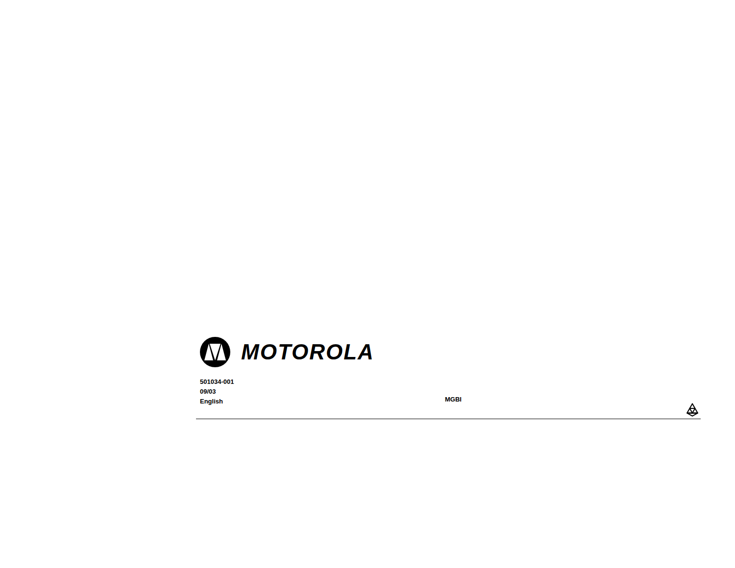MOTOROLA
501034-001
09/03
English
MGBI